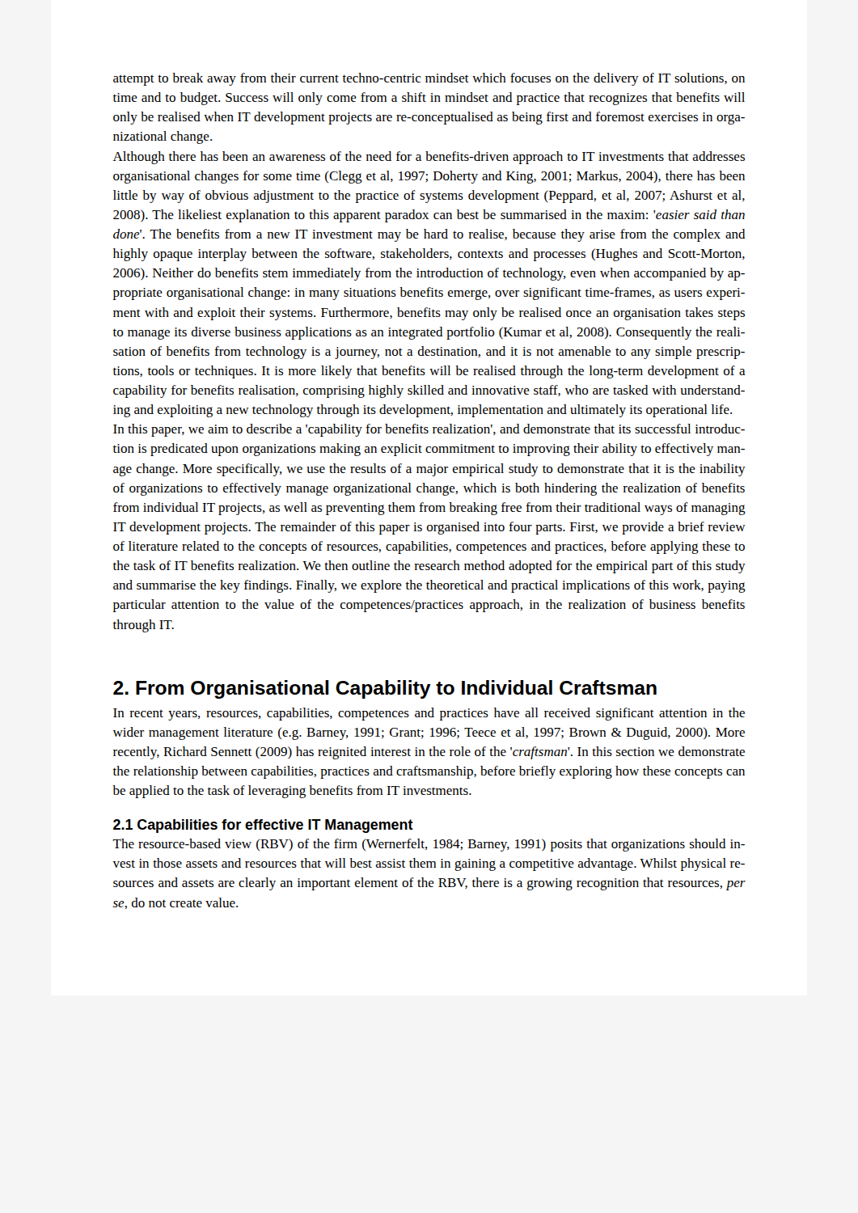attempt to break away from their current techno-centric mindset which focuses on the delivery of IT solutions, on time and to budget. Success will only come from a shift in mindset and practice that recognizes that benefits will only be realised when IT development projects are re-conceptualised as being first and foremost exercises in organizational change.
Although there has been an awareness of the need for a benefits-driven approach to IT investments that addresses organisational changes for some time (Clegg et al, 1997; Doherty and King, 2001; Markus, 2004), there has been little by way of obvious adjustment to the practice of systems development (Peppard, et al, 2007; Ashurst et al, 2008). The likeliest explanation to this apparent paradox can best be summarised in the maxim: 'easier said than done'. The benefits from a new IT investment may be hard to realise, because they arise from the complex and highly opaque interplay between the software, stakeholders, contexts and processes (Hughes and Scott-Morton, 2006). Neither do benefits stem immediately from the introduction of technology, even when accompanied by appropriate organisational change: in many situations benefits emerge, over significant time-frames, as users experiment with and exploit their systems. Furthermore, benefits may only be realised once an organisation takes steps to manage its diverse business applications as an integrated portfolio (Kumar et al, 2008). Consequently the realisation of benefits from technology is a journey, not a destination, and it is not amenable to any simple prescriptions, tools or techniques. It is more likely that benefits will be realised through the long-term development of a capability for benefits realisation, comprising highly skilled and innovative staff, who are tasked with understanding and exploiting a new technology through its development, implementation and ultimately its operational life.
In this paper, we aim to describe a 'capability for benefits realization', and demonstrate that its successful introduction is predicated upon organizations making an explicit commitment to improving their ability to effectively manage change. More specifically, we use the results of a major empirical study to demonstrate that it is the inability of organizations to effectively manage organizational change, which is both hindering the realization of benefits from individual IT projects, as well as preventing them from breaking free from their traditional ways of managing IT development projects. The remainder of this paper is organised into four parts. First, we provide a brief review of literature related to the concepts of resources, capabilities, competences and practices, before applying these to the task of IT benefits realization. We then outline the research method adopted for the empirical part of this study and summarise the key findings. Finally, we explore the theoretical and practical implications of this work, paying particular attention to the value of the competences/practices approach, in the realization of business benefits through IT.
2. From Organisational Capability to Individual Craftsman
In recent years, resources, capabilities, competences and practices have all received significant attention in the wider management literature (e.g. Barney, 1991; Grant; 1996; Teece et al, 1997; Brown & Duguid, 2000). More recently, Richard Sennett (2009) has reignited interest in the role of the 'craftsman'. In this section we demonstrate the relationship between capabilities, practices and craftsmanship, before briefly exploring how these concepts can be applied to the task of leveraging benefits from IT investments.
2.1 Capabilities for effective IT Management
The resource-based view (RBV) of the firm (Wernerfelt, 1984; Barney, 1991) posits that organizations should invest in those assets and resources that will best assist them in gaining a competitive advantage. Whilst physical resources and assets are clearly an important element of the RBV, there is a growing recognition that resources, per se, do not create value.